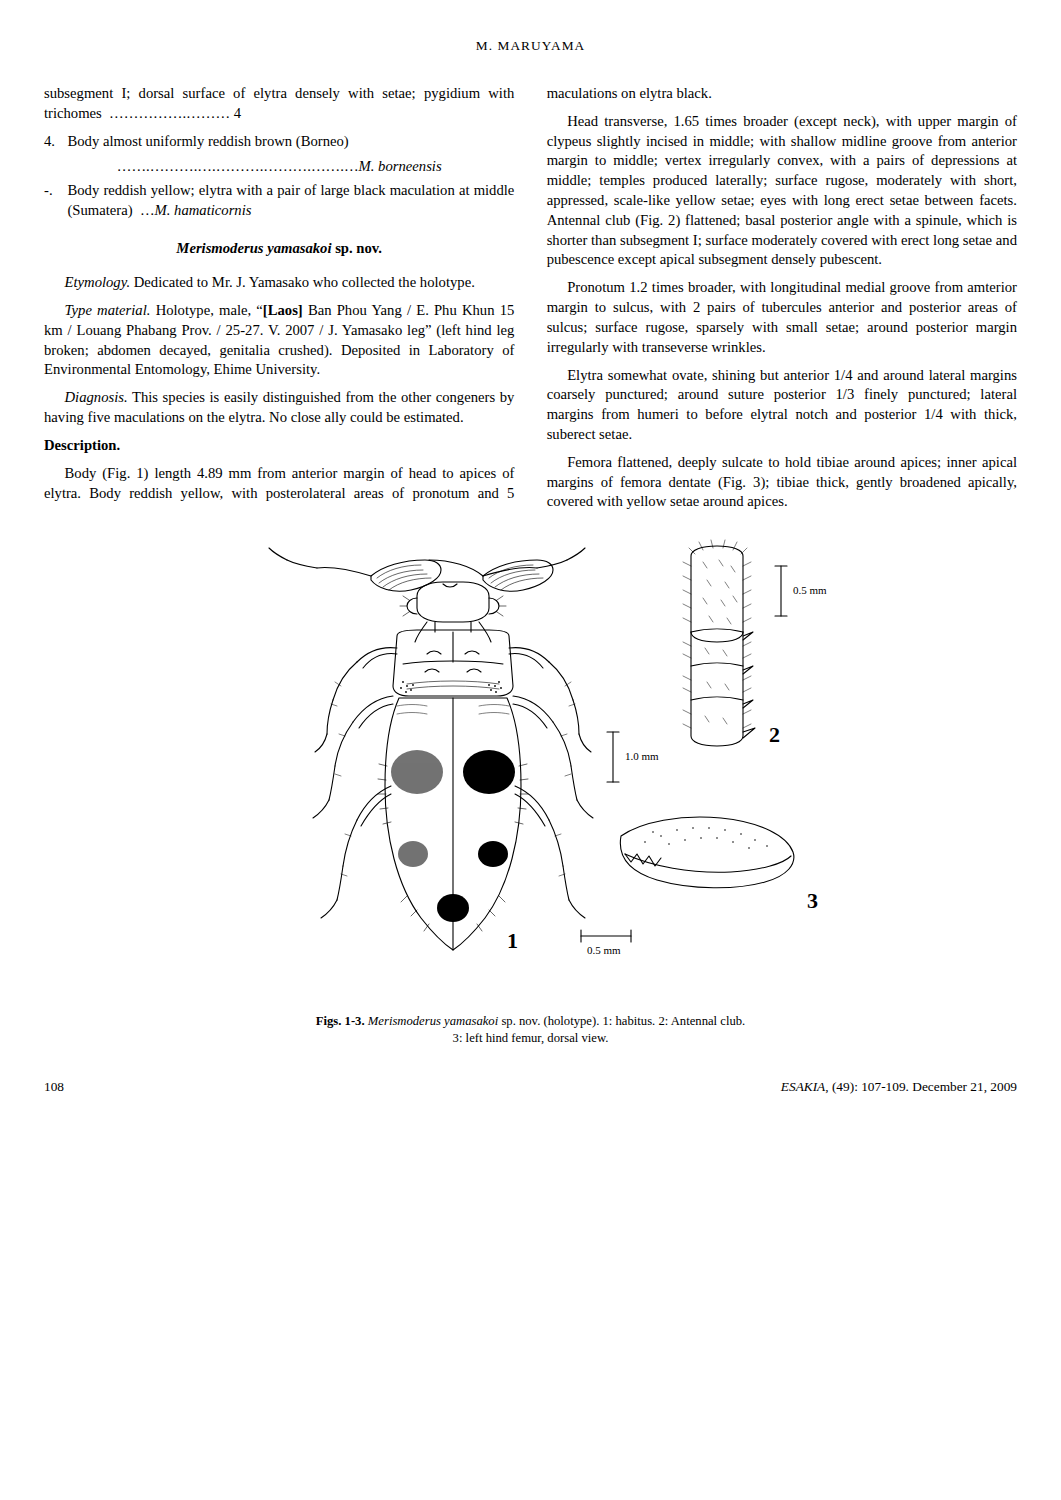M. MARUYAMA
subsegment I; dorsal surface of elytra densely with setae; pygidium with trichomes …………….……… 4
4. Body almost uniformly reddish brown (Borneo)
…….……….….……….……….…….…M. borneensis
-. Body reddish yellow; elytra with a pair of large black maculation at middle (Sumatera) …M. hamaticornis
Merismoderus yamasakoi sp. nov.
Etymology. Dedicated to Mr. J. Yamasako who collected the holotype.
Type material. Holotype, male, “[Laos] Ban Phou Yang / E. Phu Khun 15 km / Louang Phabang Prov. / 25-27. V. 2007 / J. Yamasako leg” (left hind leg broken; abdomen decayed, genitalia crushed). Deposited in Laboratory of Environmental Entomology, Ehime University.
Diagnosis. This species is easily distinguished from the other congeners by having five maculations on the elytra. No close ally could be estimated.
Description.
Body (Fig. 1) length 4.89 mm from anterior margin of head to apices of elytra. Body reddish yellow, with posterolateral areas of pronotum and 5 maculations on elytra black.
Head transverse, 1.65 times broader (except neck), with upper margin of clypeus slightly incised in middle; with shallow midline groove from anterior margin to middle; vertex irregularly convex, with a pairs of depressions at middle; temples produced laterally; surface rugose, moderately with short, appressed, scale-like yellow setae; eyes with long erect setae between facets. Antennal club (Fig. 2) flattened; basal posterior angle with a spinule, which is shorter than subsegment I; surface moderately covered with erect long setae and pubescence except apical subsegment densely pubescent.
Pronotum 1.2 times broader, with longitudinal medial groove from amterior margin to sulcus, with 2 pairs of tubercules anterior and posterior areas of sulcus; surface rugose, sparsely with small setae; around posterior margin irregularly with transeverse wrinkles.
Elytra somewhat ovate, shining but anterior 1/4 and around lateral margins coarsely punctured; around suture posterior 1/3 finely punctured; lateral margins from humeri to before elytral notch and posterior 1/4 with thick, suberect setae.
Femora flattened, deeply sulcate to hold tibiae around apices; inner apical margins of femora dentate (Fig. 3); tibiae thick, gently broadened apically, covered with yellow setae around apices.
1.0 mm 0.5 mm 0.5 mm 1 2 3
Figs. 1-3. Merismoderus yamasakoi sp. nov. (holotype). 1: habitus. 2: Antennal club.
3: left hind femur, dorsal view.
108
ESAKIA, (49): 107-109. December 21, 2009